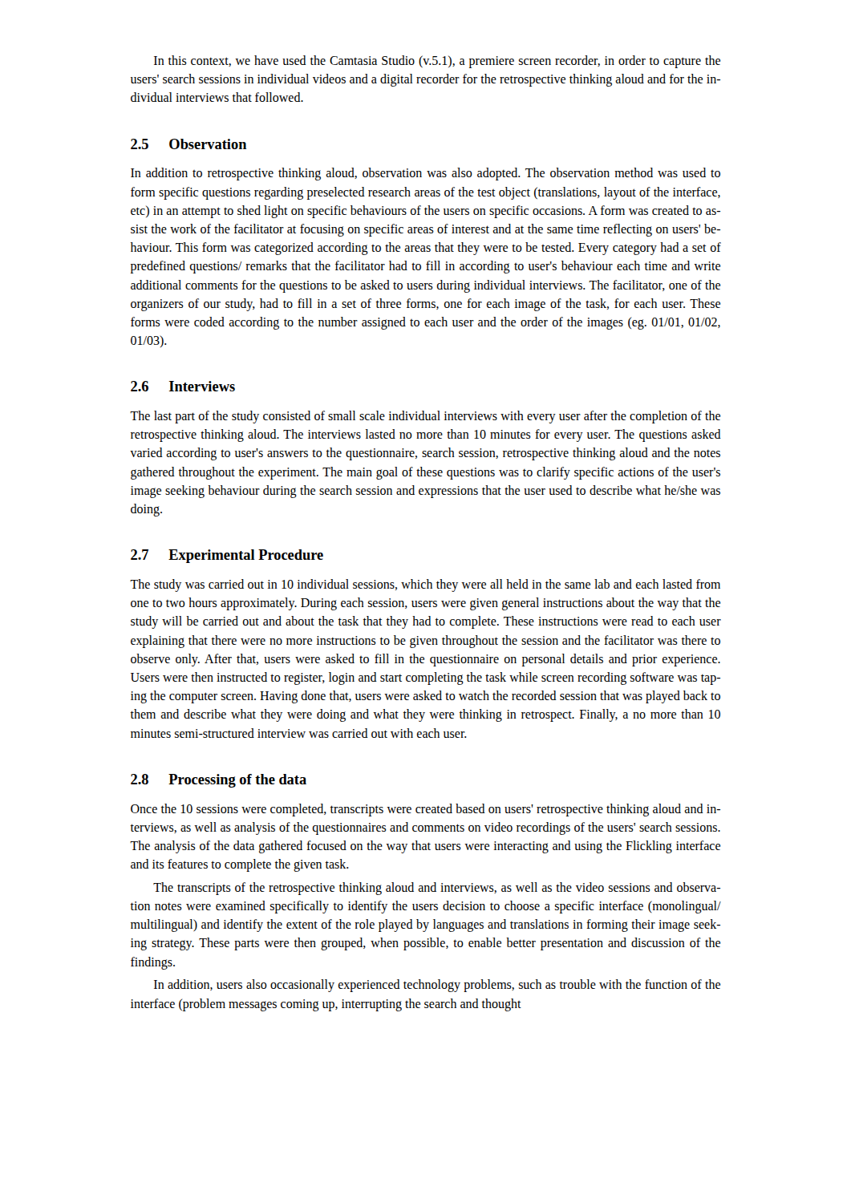In this context, we have used the Camtasia Studio (v.5.1), a premiere screen recorder, in order to capture the users' search sessions in individual videos and a digital recorder for the retrospective thinking aloud and for the individual interviews that followed.
2.5 Observation
In addition to retrospective thinking aloud, observation was also adopted. The observation method was used to form specific questions regarding preselected research areas of the test object (translations, layout of the interface, etc) in an attempt to shed light on specific behaviours of the users on specific occasions. A form was created to assist the work of the facilitator at focusing on specific areas of interest and at the same time reflecting on users' behaviour. This form was categorized according to the areas that they were to be tested. Every category had a set of predefined questions/ remarks that the facilitator had to fill in according to user's behaviour each time and write additional comments for the questions to be asked to users during individual interviews. The facilitator, one of the organizers of our study, had to fill in a set of three forms, one for each image of the task, for each user. These forms were coded according to the number assigned to each user and the order of the images (eg. 01/01, 01/02, 01/03).
2.6 Interviews
The last part of the study consisted of small scale individual interviews with every user after the completion of the retrospective thinking aloud. The interviews lasted no more than 10 minutes for every user. The questions asked varied according to user's answers to the questionnaire, search session, retrospective thinking aloud and the notes gathered throughout the experiment. The main goal of these questions was to clarify specific actions of the user's image seeking behaviour during the search session and expressions that the user used to describe what he/she was doing.
2.7 Experimental Procedure
The study was carried out in 10 individual sessions, which they were all held in the same lab and each lasted from one to two hours approximately. During each session, users were given general instructions about the way that the study will be carried out and about the task that they had to complete. These instructions were read to each user explaining that there were no more instructions to be given throughout the session and the facilitator was there to observe only. After that, users were asked to fill in the questionnaire on personal details and prior experience. Users were then instructed to register, login and start completing the task while screen recording software was taping the computer screen. Having done that, users were asked to watch the recorded session that was played back to them and describe what they were doing and what they were thinking in retrospect. Finally, a no more than 10 minutes semi-structured interview was carried out with each user.
2.8 Processing of the data
Once the 10 sessions were completed, transcripts were created based on users' retrospective thinking aloud and interviews, as well as analysis of the questionnaires and comments on video recordings of the users' search sessions. The analysis of the data gathered focused on the way that users were interacting and using the Flickling interface and its features to complete the given task.
The transcripts of the retrospective thinking aloud and interviews, as well as the video sessions and observation notes were examined specifically to identify the users decision to choose a specific interface (monolingual/ multilingual) and identify the extent of the role played by languages and translations in forming their image seeking strategy. These parts were then grouped, when possible, to enable better presentation and discussion of the findings.
In addition, users also occasionally experienced technology problems, such as trouble with the function of the interface (problem messages coming up, interrupting the search and thought